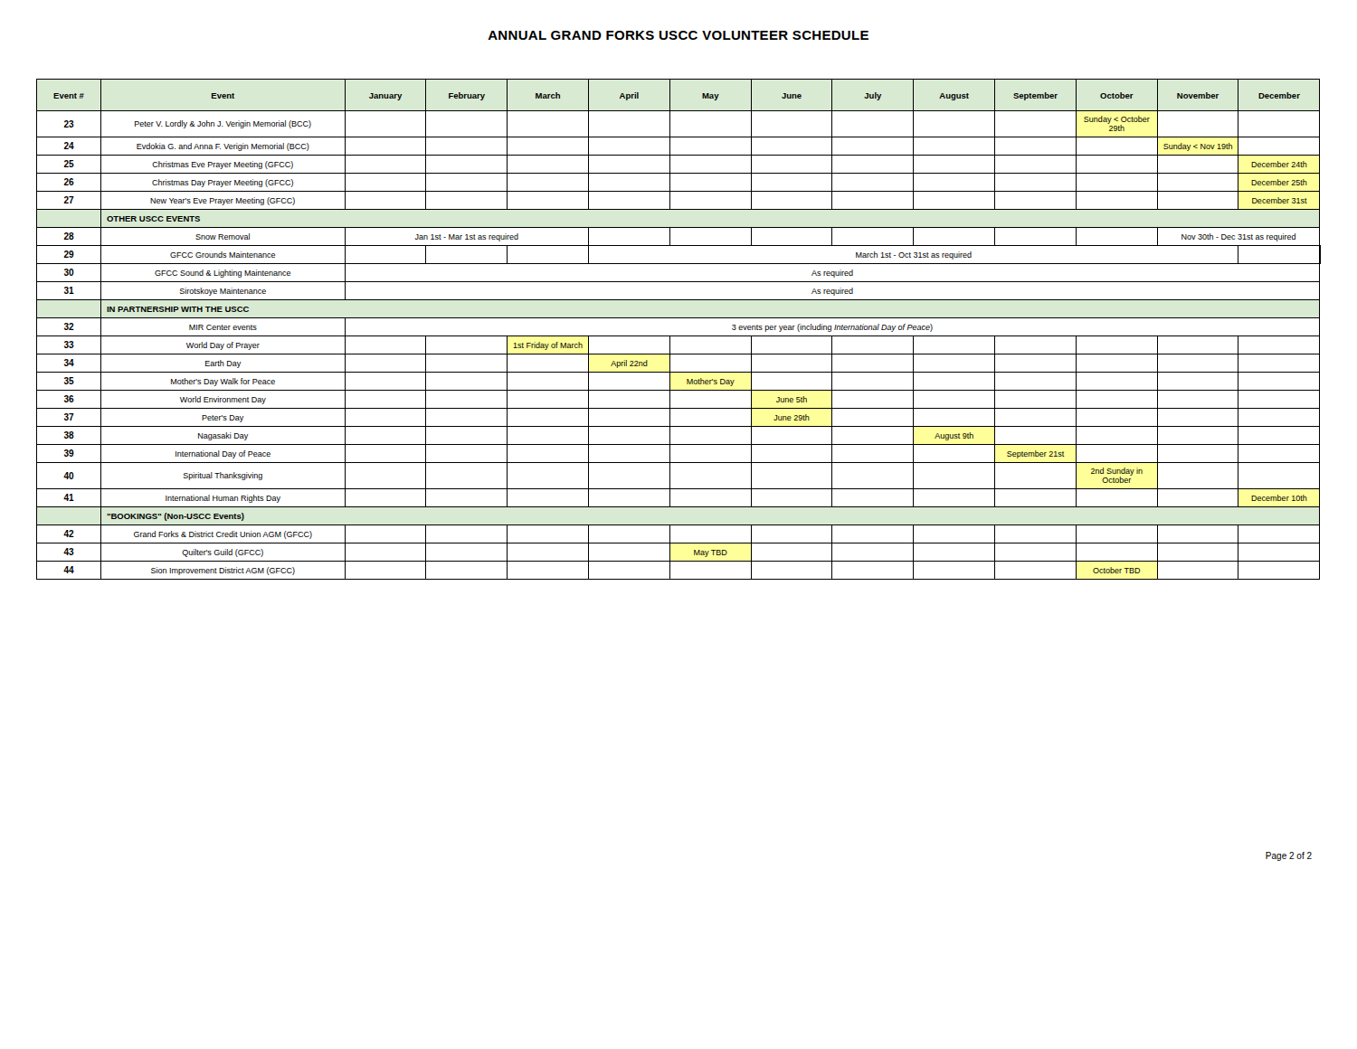ANNUAL GRAND FORKS USCC VOLUNTEER SCHEDULE
| Event # | Event | January | February | March | April | May | June | July | August | September | October | November | December |
| --- | --- | --- | --- | --- | --- | --- | --- | --- | --- | --- | --- | --- | --- |
| 23 | Peter V. Lordly & John J. Verigin Memorial (BCC) | | | | | | | | | | Sunday < October 29th | | |
| 24 | Evdokia G. and Anna F. Verigin Memorial (BCC) | | | | | | | | | | | Sunday < Nov 19th | |
| 25 | Christmas Eve Prayer Meeting (GFCC) | | | | | | | | | | | | December 24th |
| 26 | Christmas Day Prayer Meeting (GFCC) | | | | | | | | | | | | December 25th |
| 27 | New Year's Eve Prayer Meeting (GFCC) | | | | | | | | | | | | December 31st |
| | OTHER USCC EVENTS |
| 28 | Snow Removal | Jan 1st - Mar 1st as required | | | | | | | | Nov 30th - Dec 31st as required |
| 29 | GFCC Grounds Maintenance | | | | March 1st - Oct 31st as required | | |
| 30 | GFCC Sound & Lighting Maintenance | As required |
| 31 | Sirotskoye Maintenance | As required |
| | IN PARTNERSHIP WITH THE USCC |
| 32 | MIR Center events | 3 events per year (including International Day of Peace ) |
| 33 | World Day of Prayer | | | 1st Friday of March | | | | | | | | | |
| 34 | Earth Day | | | | April 22nd | | | | | | | | |
| 35 | Mother's Day Walk for Peace | | | | | Mother's Day | | | | | | | |
| 36 | World Environment Day | | | | | | June 5th | | | | | | |
| 37 | Peter's Day | | | | | | June 29th | | | | | | |
| 38 | Nagasaki Day | | | | | | | | August 9th | | | | |
| 39 | International Day of Peace | | | | | | | | | September 21st | | | |
| 40 | Spiritual Thanksgiving | | | | | | | | | | 2nd Sunday in October | | |
| 41 | International Human Rights Day | | | | | | | | | | | | December 10th |
| | "BOOKINGS" (Non-USCC Events) |
| 42 | Grand Forks & District Credit Union AGM (GFCC) | | | | | | | | | | | | |
| 43 | Quilter's Guild (GFCC) | | | | | May TBD | | | | | | | |
| 44 | Sion Improvement District AGM (GFCC) | | | | | | | | | | October TBD | | |
Page 2 of 2